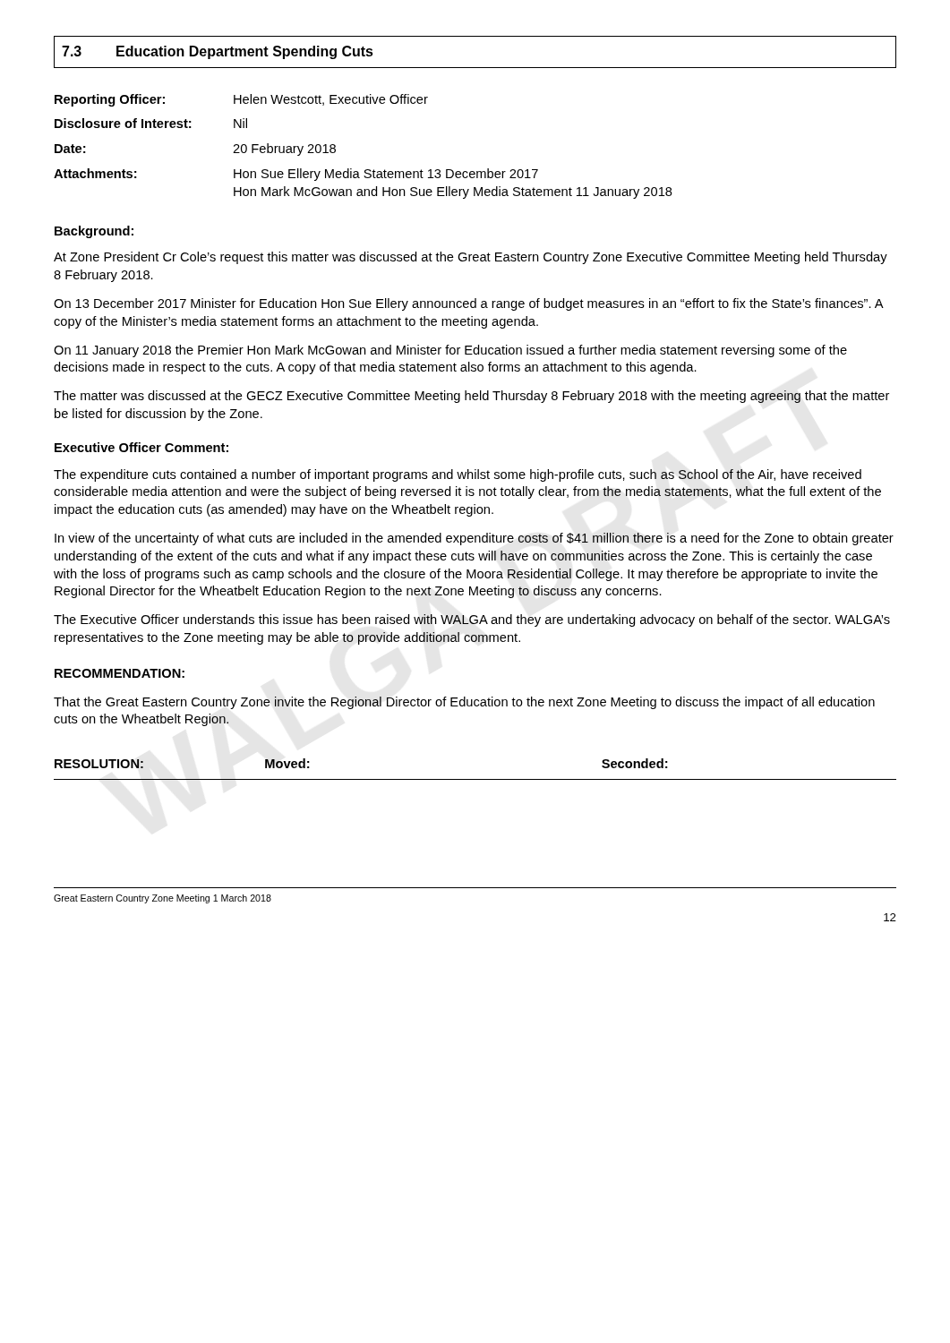WALGA DRAFT
7.3 Education Department Spending Cuts
| Reporting Officer: | Helen Westcott, Executive Officer |
| Disclosure of Interest: | Nil |
| Date: | 20 February 2018 |
| Attachments: | Hon Sue Ellery Media Statement 13 December 2017 Hon Mark McGowan and Hon Sue Ellery Media Statement 11 January 2018 |
Background:
At Zone President Cr Cole’s request this matter was discussed at the Great Eastern Country Zone Executive Committee Meeting held Thursday 8 February 2018.
On 13 December 2017 Minister for Education Hon Sue Ellery announced a range of budget measures in an “effort to fix the State’s finances”. A copy of the Minister’s media statement forms an attachment to the meeting agenda.
On 11 January 2018 the Premier Hon Mark McGowan and Minister for Education issued a further media statement reversing some of the decisions made in respect to the cuts. A copy of that media statement also forms an attachment to this agenda.
The matter was discussed at the GECZ Executive Committee Meeting held Thursday 8 February 2018 with the meeting agreeing that the matter be listed for discussion by the Zone.
Executive Officer Comment:
The expenditure cuts contained a number of important programs and whilst some high-profile cuts, such as School of the Air, have received considerable media attention and were the subject of being reversed it is not totally clear, from the media statements, what the full extent of the impact the education cuts (as amended) may have on the Wheatbelt region.
In view of the uncertainty of what cuts are included in the amended expenditure costs of $41 million there is a need for the Zone to obtain greater understanding of the extent of the cuts and what if any impact these cuts will have on communities across the Zone. This is certainly the case with the loss of programs such as camp schools and the closure of the Moora Residential College. It may therefore be appropriate to invite the Regional Director for the Wheatbelt Education Region to the next Zone Meeting to discuss any concerns.
The Executive Officer understands this issue has been raised with WALGA and they are undertaking advocacy on behalf of the sector. WALGA’s representatives to the Zone meeting may be able to provide additional comment.
RECOMMENDATION:
That the Great Eastern Country Zone invite the Regional Director of Education to the next Zone Meeting to discuss the impact of all education cuts on the Wheatbelt Region.
| RESOLUTION: | Moved: | Seconded: |
Great Eastern Country Zone Meeting 1 March 2018
12